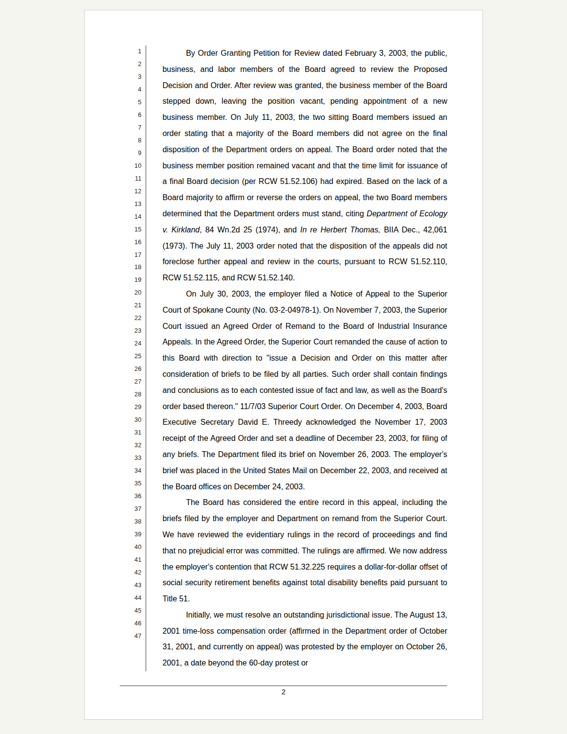1234567891011121314151617181920212223242526272829303132333435363738394041424344454647
By Order Granting Petition for Review dated February 3, 2003, the public, business, and labor members of the Board agreed to review the Proposed Decision and Order. After review was granted, the business member of the Board stepped down, leaving the position vacant, pending appointment of a new business member. On July 11, 2003, the two sitting Board members issued an order stating that a majority of the Board members did not agree on the final disposition of the Department orders on appeal. The Board order noted that the business member position remained vacant and that the time limit for issuance of a final Board decision (per RCW 51.52.106) had expired. Based on the lack of a Board majority to affirm or reverse the orders on appeal, the two Board members determined that the Department orders must stand, citing Department of Ecology v. Kirkland, 84 Wn.2d 25 (1974), and In re Herbert Thomas, BIIA Dec., 42,061 (1973). The July 11, 2003 order noted that the disposition of the appeals did not foreclose further appeal and review in the courts, pursuant to RCW 51.52.110, RCW 51.52.115, and RCW 51.52.140.
On July 30, 2003, the employer filed a Notice of Appeal to the Superior Court of Spokane County (No. 03-2-04978-1). On November 7, 2003, the Superior Court issued an Agreed Order of Remand to the Board of Industrial Insurance Appeals. In the Agreed Order, the Superior Court remanded the cause of action to this Board with direction to "issue a Decision and Order on this matter after consideration of briefs to be filed by all parties. Such order shall contain findings and conclusions as to each contested issue of fact and law, as well as the Board's order based thereon." 11/7/03 Superior Court Order. On December 4, 2003, Board Executive Secretary David E. Threedy acknowledged the November 17, 2003 receipt of the Agreed Order and set a deadline of December 23, 2003, for filing of any briefs. The Department filed its brief on November 26, 2003. The employer's brief was placed in the United States Mail on December 22, 2003, and received at the Board offices on December 24, 2003.
The Board has considered the entire record in this appeal, including the briefs filed by the employer and Department on remand from the Superior Court. We have reviewed the evidentiary rulings in the record of proceedings and find that no prejudicial error was committed. The rulings are affirmed. We now address the employer's contention that RCW 51.32.225 requires a dollar-for-dollar offset of social security retirement benefits against total disability benefits paid pursuant to Title 51.
Initially, we must resolve an outstanding jurisdictional issue. The August 13, 2001 time-loss compensation order (affirmed in the Department order of October 31, 2001, and currently on appeal) was protested by the employer on October 26, 2001, a date beyond the 60-day protest or
2